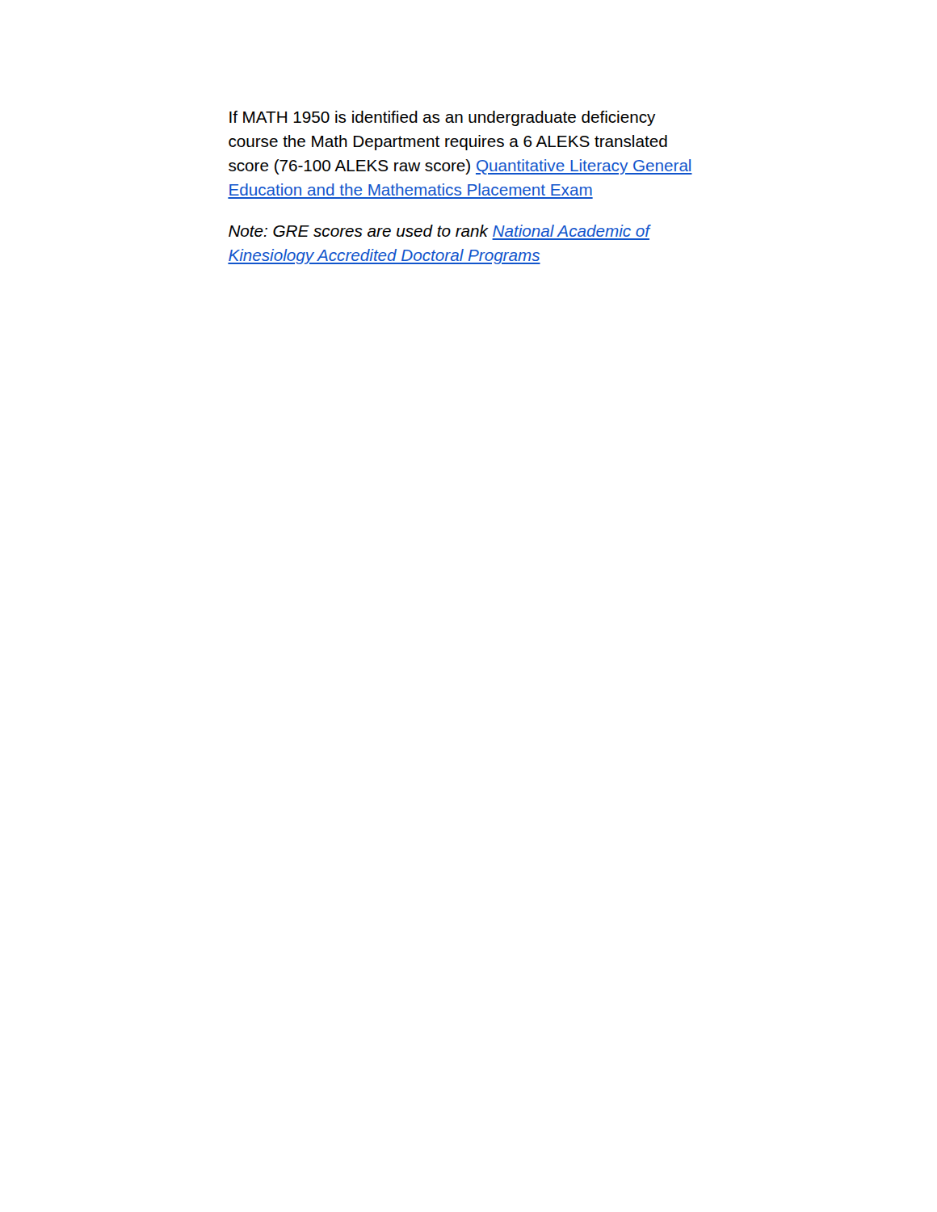If MATH 1950 is identified as an undergraduate deficiency course the Math Department requires a 6 ALEKS translated score (76-100 ALEKS raw score) Quantitative Literacy General Education and the Mathematics Placement Exam
Note: GRE scores are used to rank National Academic of Kinesiology Accredited Doctoral Programs